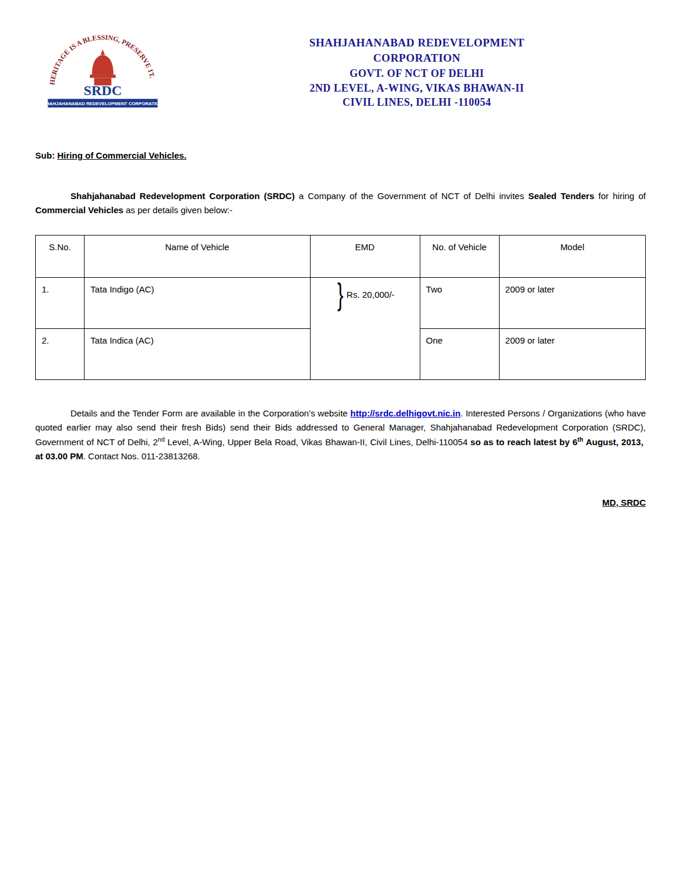HERITAGE IS A BLESSING, PRESERVE IT. SRDC SHAHJAHANABAD REDEVELOPMENT CORPORATION
SHAHJAHANABAD REDEVELOPMENT
CORPORATION
GOVT. OF NCT OF DELHI
2ND LEVEL, A-WING, VIKAS BHAWAN-II
CIVIL LINES, DELHI -110054
Sub: Hiring of Commercial Vehicles.
Shahjahanabad Redevelopment Corporation (SRDC) a Company of the Government of NCT of Delhi invites Sealed Tenders for hiring of Commercial Vehicles as per details given below:-
| S.No. | Name of Vehicle | EMD | No. of Vehicle | Model |
| --- | --- | --- | --- | --- |
| 1. | Tata Indigo (AC) | } Rs. 20,000/- | Two | 2009 or later |
| 2. | Tata Indica (AC) | One | 2009 or later |
Details and the Tender Form are available in the Corporation’s website http://srdc.delhigovt.nic.in. Interested Persons / Organizations (who have quoted earlier may also send their fresh Bids) send their Bids addressed to General Manager, Shahjahanabad Redevelopment Corporation (SRDC), Government of NCT of Delhi, 2nd Level, A-Wing, Upper Bela Road, Vikas Bhawan-II, Civil Lines, Delhi-110054 so as to reach latest by 6th August, 2013, at 03.00 PM. Contact Nos. 011-23813268.
MD, SRDC